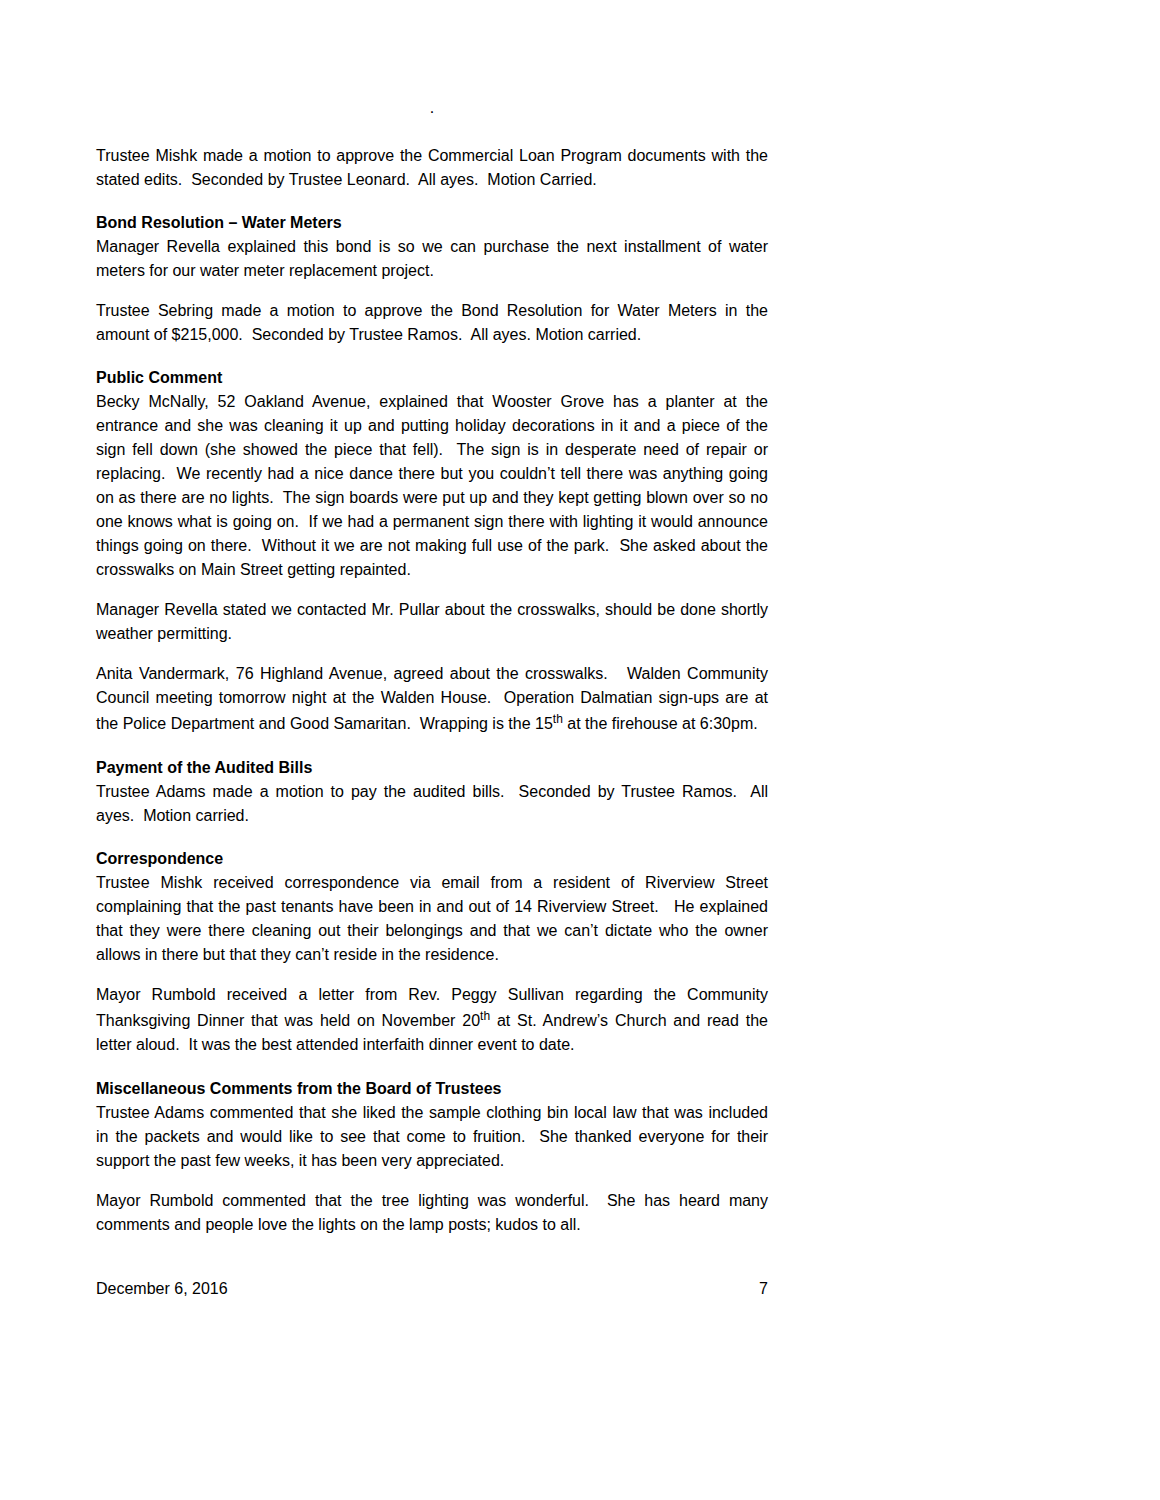.
Trustee Mishk made a motion to approve the Commercial Loan Program documents with the stated edits. Seconded by Trustee Leonard. All ayes. Motion Carried.
Bond Resolution – Water Meters
Manager Revella explained this bond is so we can purchase the next installment of water meters for our water meter replacement project.
Trustee Sebring made a motion to approve the Bond Resolution for Water Meters in the amount of $215,000. Seconded by Trustee Ramos. All ayes. Motion carried.
Public Comment
Becky McNally, 52 Oakland Avenue, explained that Wooster Grove has a planter at the entrance and she was cleaning it up and putting holiday decorations in it and a piece of the sign fell down (she showed the piece that fell). The sign is in desperate need of repair or replacing. We recently had a nice dance there but you couldn’t tell there was anything going on as there are no lights. The sign boards were put up and they kept getting blown over so no one knows what is going on. If we had a permanent sign there with lighting it would announce things going on there. Without it we are not making full use of the park. She asked about the crosswalks on Main Street getting repainted.
Manager Revella stated we contacted Mr. Pullar about the crosswalks, should be done shortly weather permitting.
Anita Vandermark, 76 Highland Avenue, agreed about the crosswalks. Walden Community Council meeting tomorrow night at the Walden House. Operation Dalmatian sign-ups are at the Police Department and Good Samaritan. Wrapping is the 15th at the firehouse at 6:30pm.
Payment of the Audited Bills
Trustee Adams made a motion to pay the audited bills. Seconded by Trustee Ramos. All ayes. Motion carried.
Correspondence
Trustee Mishk received correspondence via email from a resident of Riverview Street complaining that the past tenants have been in and out of 14 Riverview Street. He explained that they were there cleaning out their belongings and that we can’t dictate who the owner allows in there but that they can’t reside in the residence.
Mayor Rumbold received a letter from Rev. Peggy Sullivan regarding the Community Thanksgiving Dinner that was held on November 20th at St. Andrew’s Church and read the letter aloud. It was the best attended interfaith dinner event to date.
Miscellaneous Comments from the Board of Trustees
Trustee Adams commented that she liked the sample clothing bin local law that was included in the packets and would like to see that come to fruition. She thanked everyone for their support the past few weeks, it has been very appreciated.
Mayor Rumbold commented that the tree lighting was wonderful. She has heard many comments and people love the lights on the lamp posts; kudos to all.
December 6, 2016 7